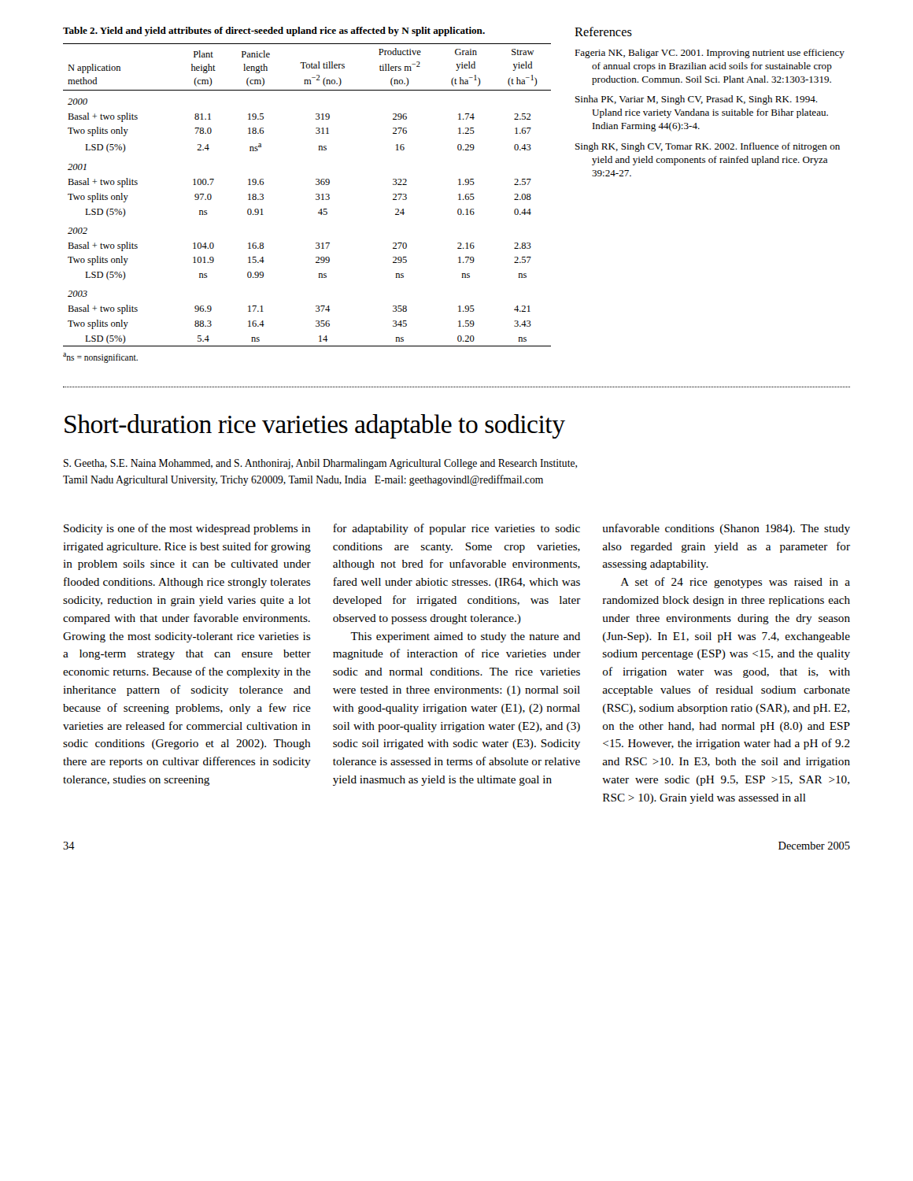Table 2. Yield and yield attributes of direct-seeded upland rice as affected by N split application.
| N application method | Plant height (cm) | Panicle length (cm) | Total tillers m −2 (no.) | Productive tillers m −2 (no.) | Grain yield (t ha −1 ) | Straw yield (t ha −1 ) |
| --- | --- | --- | --- | --- | --- | --- |
| 2000 |
| Basal + two splits | 81.1 | 19.5 | 319 | 296 | 1.74 | 2.52 |
| Two splits only | 78.0 | 18.6 | 311 | 276 | 1.25 | 1.67 |
| LSD (5%) | 2.4 | ns a | ns | 16 | 0.29 | 0.43 |
| 2001 |
| Basal + two splits | 100.7 | 19.6 | 369 | 322 | 1.95 | 2.57 |
| Two splits only | 97.0 | 18.3 | 313 | 273 | 1.65 | 2.08 |
| LSD (5%) | ns | 0.91 | 45 | 24 | 0.16 | 0.44 |
| 2002 |
| Basal + two splits | 104.0 | 16.8 | 317 | 270 | 2.16 | 2.83 |
| Two splits only | 101.9 | 15.4 | 299 | 295 | 1.79 | 2.57 |
| LSD (5%) | ns | 0.99 | ns | ns | ns | ns |
| 2003 |
| Basal + two splits | 96.9 | 17.1 | 374 | 358 | 1.95 | 4.21 |
| Two splits only | 88.3 | 16.4 | 356 | 345 | 1.59 | 3.43 |
| LSD (5%) | 5.4 | ns | 14 | ns | 0.20 | ns |
ans = nonsignificant.
References
Fageria NK, Baligar VC. 2001. Improving nutrient use efficiency of annual crops in Brazilian acid soils for sustainable crop production. Commun. Soil Sci. Plant Anal. 32:1303-1319.
Sinha PK, Variar M, Singh CV, Prasad K, Singh RK. 1994. Upland rice variety Vandana is suitable for Bihar plateau. Indian Farming 44(6):3-4.
Singh RK, Singh CV, Tomar RK. 2002. Influence of nitrogen on yield and yield components of rainfed upland rice. Oryza 39:24-27.
Short-duration rice varieties adaptable to sodicity
S. Geetha, S.E. Naina Mohammed, and S. Anthoniraj, Anbil Dharmalingam Agricultural College and Research Institute,
Tamil Nadu Agricultural University, Trichy 620009, Tamil Nadu, India E-mail: geethagovindl@rediffmail.com
Sodicity is one of the most widespread problems in irrigated agriculture. Rice is best suited for growing in problem soils since it can be cultivated under flooded conditions. Although rice strongly tolerates sodicity, reduction in grain yield varies quite a lot compared with that under favorable environments. Growing the most sodicity-tolerant rice varieties is a long-term strategy that can ensure better economic returns. Because of the complexity in the inheritance pattern of sodicity tolerance and because of screening problems, only a few rice varieties are released for commercial cultivation in sodic conditions (Gregorio et al 2002). Though there are reports on cultivar differences in sodicity tolerance, studies on screening
for adaptability of popular rice varieties to sodic conditions are scanty. Some crop varieties, although not bred for unfavorable environments, fared well under abiotic stresses. (IR64, which was developed for irrigated conditions, was later observed to possess drought tolerance.)
This experiment aimed to study the nature and magnitude of interaction of rice varieties under sodic and normal conditions. The rice varieties were tested in three environments: (1) normal soil with good-quality irrigation water (E1), (2) normal soil with poor-quality irrigation water (E2), and (3) sodic soil irrigated with sodic water (E3). Sodicity tolerance is assessed in terms of absolute or relative yield inasmuch as yield is the ultimate goal in
unfavorable conditions (Shanon 1984). The study also regarded grain yield as a parameter for assessing adaptability.
A set of 24 rice genotypes was raised in a randomized block design in three replications each under three environments during the dry season (Jun-Sep). In E1, soil pH was 7.4, exchangeable sodium percentage (ESP) was <15, and the quality of irrigation water was good, that is, with acceptable values of residual sodium carbonate (RSC), sodium absorption ratio (SAR), and pH. E2, on the other hand, had normal pH (8.0) and ESP <15. However, the irrigation water had a pH of 9.2 and RSC >10. In E3, both the soil and irrigation water were sodic (pH 9.5, ESP >15, SAR >10, RSC > 10). Grain yield was assessed in all
34
December 2005